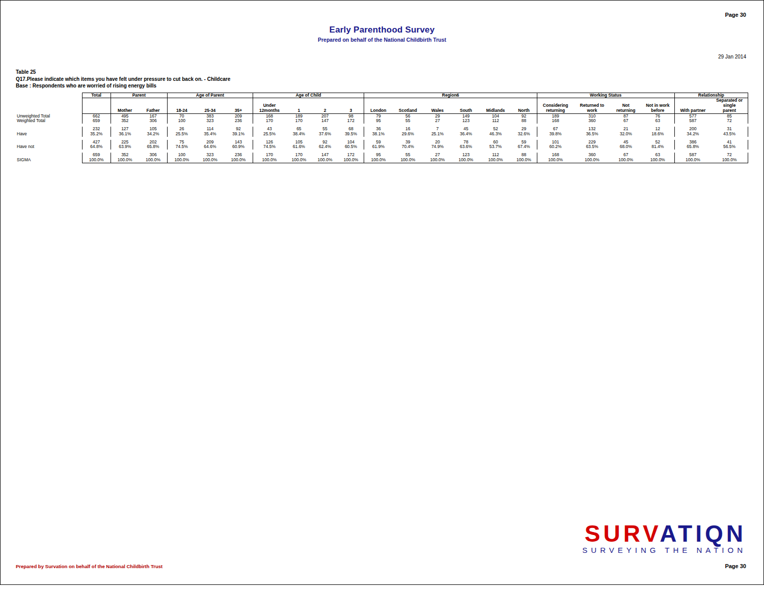Page 30
Early Parenthood Survey
Prepared on behalf of the National Childbirth Trust
29 Jan 2014
Table 25
Q17.Please indicate which items you have felt under pressure to cut back on. - Childcare
Base : Respondents who are worried of rising energy bills
| | Total | Parent | Age of Parent | Age of Child | Region6 | Working Status | Relationship |
| --- | --- | --- | --- | --- | --- | --- | --- |
| | | Mother | Father | 18-24 | 25-34 | 35+ | Under 12months | 1 | 2 | 3 | London | Scotland | Wales | South | Midlands | North | Considering returning | Returned to work | Not returning | Not in work before | With partner | Separated or single parent |
| Unweighted Total | 662 | 495 | 167 | 70 | 383 | 209 | 168 | 189 | 207 | 98 | 79 | 56 | 29 | 149 | 104 | 92 | 189 | 310 | 87 | 76 | 577 | 85 |
| Weighted Total | 659 | 352 | 306 | 100 | 323 | 236 | 170 | 170 | 147 | 172 | 95 | 55 | 27 | 123 | 112 | 88 | 168 | 360 | 67 | 63 | 587 | 72 |
| Have | 232 35.2% | 127 36.1% | 105 34.2% | 26 25.5% | 114 35.4% | 92 39.1% | 43 25.5% | 65 38.4% | 55 37.6% | 68 39.5% | 36 38.1% | 16 29.6% | 7 25.1% | 45 36.4% | 52 46.3% | 29 32.6% | 67 39.8% | 132 36.5% | 21 32.0% | 12 18.6% | 200 34.2% | 31 43.5% |
| Have not | 427 64.8% | 225 63.9% | 202 65.8% | 75 74.5% | 209 64.6% | 143 60.9% | 126 74.5% | 105 61.6% | 92 62.4% | 104 60.5% | 59 61.9% | 39 70.4% | 20 74.9% | 78 63.6% | 60 53.7% | 59 67.4% | 101 60.2% | 229 63.5% | 45 68.0% | 52 81.4% | 386 65.8% | 41 56.5% |
| SIGMA | 659 100.0% | 352 100.0% | 306 100.0% | 100 100.0% | 323 100.0% | 236 100.0% | 170 100.0% | 170 100.0% | 147 100.0% | 172 100.0% | 95 100.0% | 55 100.0% | 27 100.0% | 123 100.0% | 112 100.0% | 88 100.0% | 168 100.0% | 360 100.0% | 67 100.0% | 63 100.0% | 587 100.0% | 72 100.0% |
SURV ATIQN
SURVEYING THE NATION
Prepared by Survation on behalf of the National Childbirth Trust
Page 30